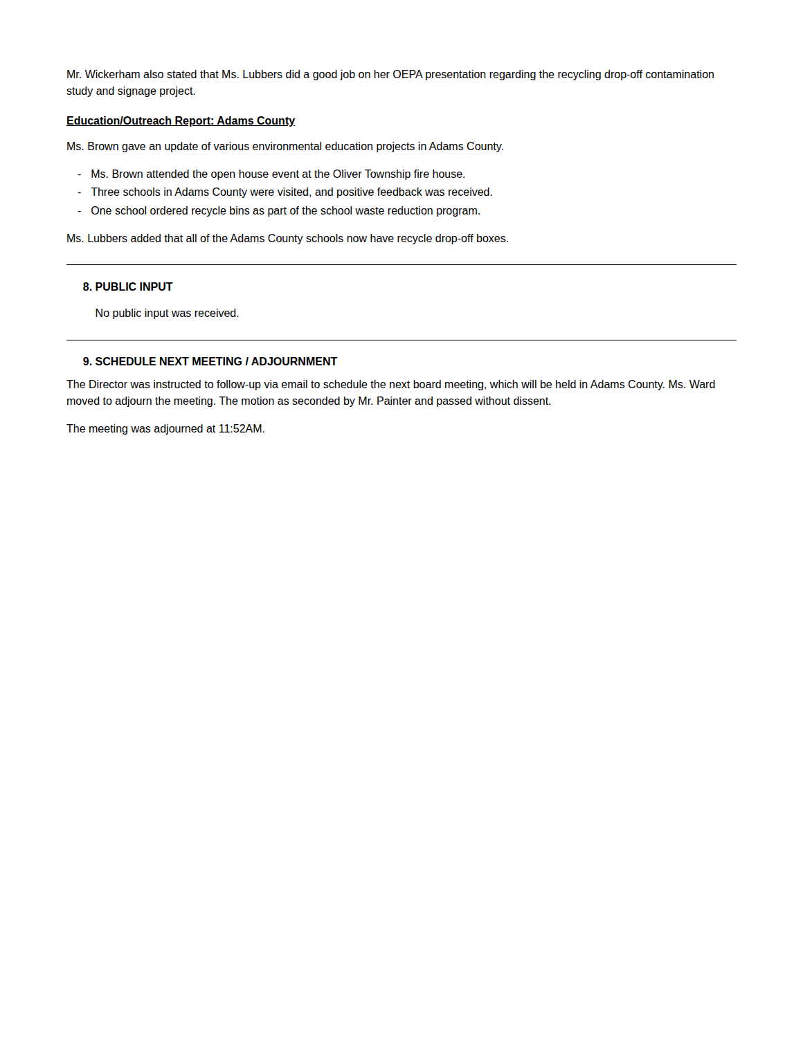Mr. Wickerham also stated that Ms. Lubbers did a good job on her OEPA presentation regarding the recycling drop-off contamination study and signage project.
Education/Outreach Report: Adams County
Ms. Brown gave an update of various environmental education projects in Adams County.
Ms. Brown attended the open house event at the Oliver Township fire house.
Three schools in Adams County were visited, and positive feedback was received.
One school ordered recycle bins as part of the school waste reduction program.
Ms. Lubbers added that all of the Adams County schools now have recycle drop-off boxes.
PUBLIC INPUT
No public input was received.
SCHEDULE NEXT MEETING / ADJOURNMENT
The Director was instructed to follow-up via email to schedule the next board meeting, which will be held in Adams County. Ms. Ward moved to adjourn the meeting. The motion as seconded by Mr. Painter and passed without dissent.
The meeting was adjourned at 11:52AM.